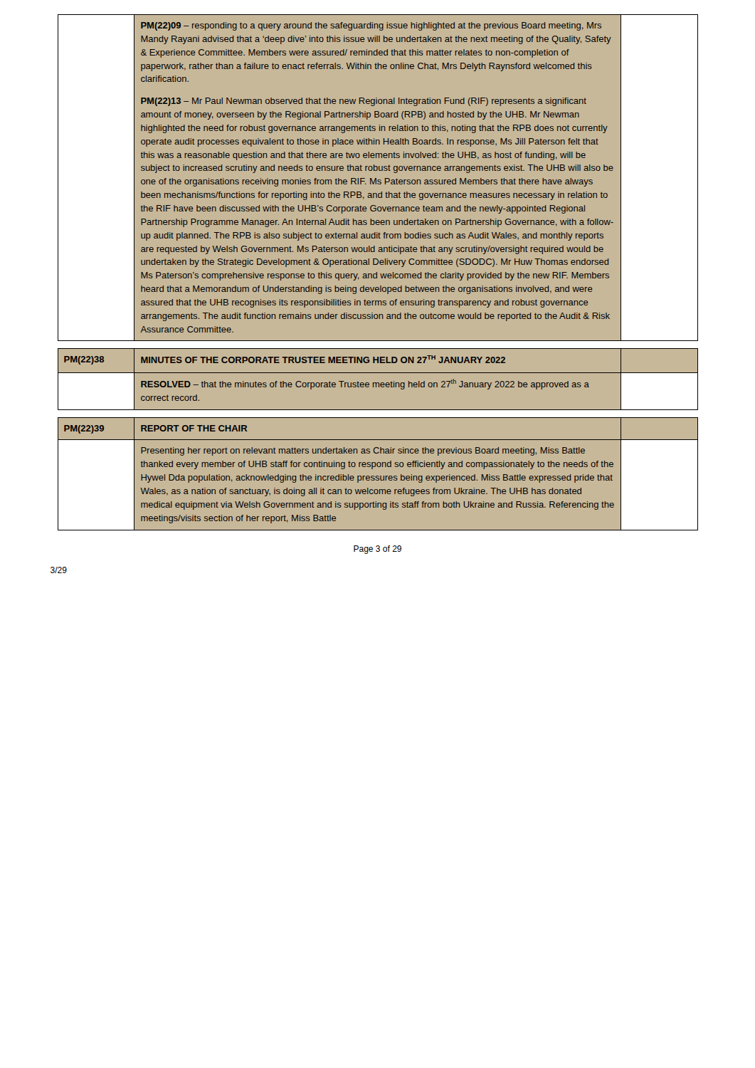| | PM(22)09 – responding to a query around the safeguarding issue highlighted at the previous Board meeting, Mrs Mandy Rayani advised that a ‘deep dive’ into this issue will be undertaken at the next meeting of the Quality, Safety & Experience Committee. Members were assured/ reminded that this matter relates to non-completion of paperwork, rather than a failure to enact referrals. Within the online Chat, Mrs Delyth Raynsford welcomed this clarification. PM(22)13 – Mr Paul Newman observed that the new Regional Integration Fund (RIF) represents a significant amount of money, overseen by the Regional Partnership Board (RPB) and hosted by the UHB. Mr Newman highlighted the need for robust governance arrangements in relation to this, noting that the RPB does not currently operate audit processes equivalent to those in place within Health Boards. In response, Ms Jill Paterson felt that this was a reasonable question and that there are two elements involved: the UHB, as host of funding, will be subject to increased scrutiny and needs to ensure that robust governance arrangements exist. The UHB will also be one of the organisations receiving monies from the RIF. Ms Paterson assured Members that there have always been mechanisms/functions for reporting into the RPB, and that the governance measures necessary in relation to the RIF have been discussed with the UHB’s Corporate Governance team and the newly-appointed Regional Partnership Programme Manager. An Internal Audit has been undertaken on Partnership Governance, with a follow-up audit planned. The RPB is also subject to external audit from bodies such as Audit Wales, and monthly reports are requested by Welsh Government. Ms Paterson would anticipate that any scrutiny/oversight required would be undertaken by the Strategic Development & Operational Delivery Committee (SDODC). Mr Huw Thomas endorsed Ms Paterson’s comprehensive response to this query, and welcomed the clarity provided by the new RIF. Members heard that a Memorandum of Understanding is being developed between the organisations involved, and were assured that the UHB recognises its responsibilities in terms of ensuring transparency and robust governance arrangements. The audit function remains under discussion and the outcome would be reported to the Audit & Risk Assurance Committee. | |
| PM(22)38 | MINUTES OF THE CORPORATE TRUSTEE MEETING HELD ON 27 TH JANUARY 2022 | |
| | RESOLVED – that the minutes of the Corporate Trustee meeting held on 27 th January 2022 be approved as a correct record. | |
| PM(22)39 | REPORT OF THE CHAIR | |
| | Presenting her report on relevant matters undertaken as Chair since the previous Board meeting, Miss Battle thanked every member of UHB staff for continuing to respond so efficiently and compassionately to the needs of the Hywel Dda population, acknowledging the incredible pressures being experienced. Miss Battle expressed pride that Wales, as a nation of sanctuary, is doing all it can to welcome refugees from Ukraine. The UHB has donated medical equipment via Welsh Government and is supporting its staff from both Ukraine and Russia. Referencing the meetings/visits section of her report, Miss Battle | |
Page 3 of 29
3/29